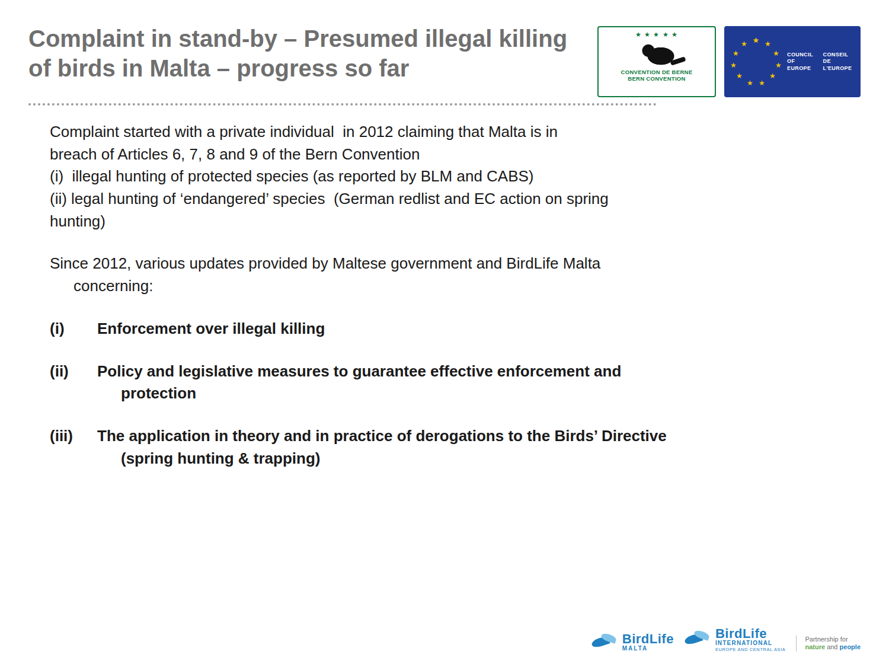Complaint in stand-by – Presumed illegal killing
of birds in Malta – progress so far
★ ★ ★ ★ ★
CONVENTION DE BERNE
BERN CONVENTION
★ ★ ★ ★ ★ ★ ★ ★ ★ ★ ★ ★
COUNCIL OF EUROPE
CONSEIL DE L'EUROPE
Complaint started with a private individual in 2012 claiming that Malta is in breach of Articles 6, 7, 8 and 9 of the Bern Convention (i) illegal hunting of protected species (as reported by BLM and CABS) (ii) legal hunting of ‘endangered’ species (German redlist and EC action on spring hunting)
Since 2012, various updates provided by Maltese government and BirdLife Malta concerning:
(i) Enforcement over illegal killing
(ii) Policy and legislative measures to guarantee effective enforcement and protection
(iii) The application in theory and in practice of derogations to the Birds’ Directive (spring hunting & trapping)
BirdLife
MALTA
BirdLife
INTERNATIONAL
EUROPE AND CENTRAL ASIA
Partnership for
nature and people